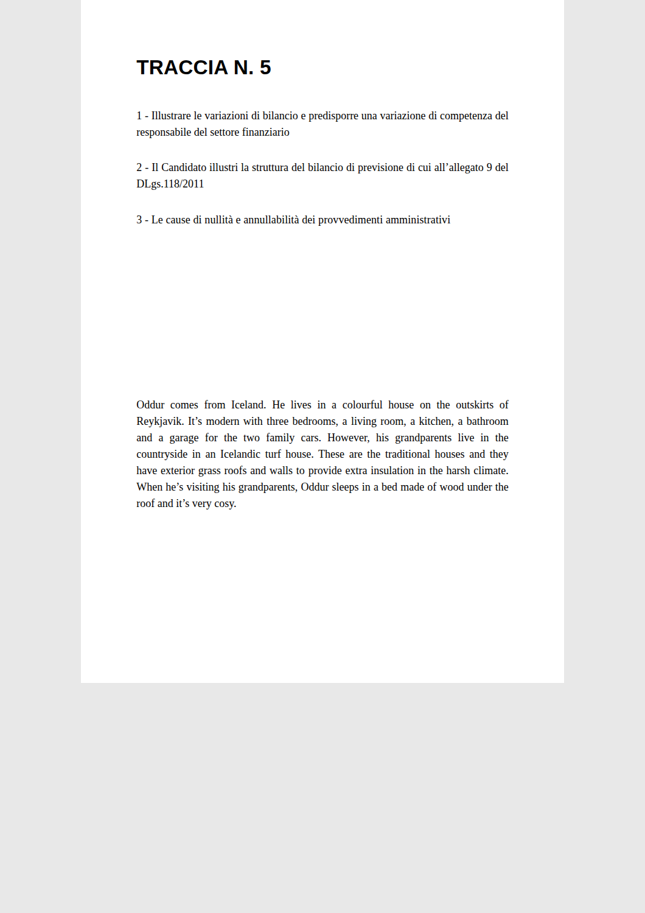TRACCIA N. 5
1 - Illustrare le variazioni di bilancio e predisporre una variazione di competenza del responsabile del settore finanziario
2 - Il Candidato illustri la struttura del bilancio di previsione di cui all’allegato 9 del DLgs.118/2011
3 - Le cause di nullità e annullabilità dei provvedimenti amministrativi
Oddur comes from Iceland. He lives in a colourful house on the outskirts of Reykjavik. It’s modern with three bedrooms, a living room, a kitchen, a bathroom and a garage for the two family cars. However, his grandparents live in the countryside in an Icelandic turf house. These are the traditional houses and they have exterior grass roofs and walls to provide extra insulation in the harsh climate. When he’s visiting his grandparents, Oddur sleeps in a bed made of wood under the roof and it’s very cosy.